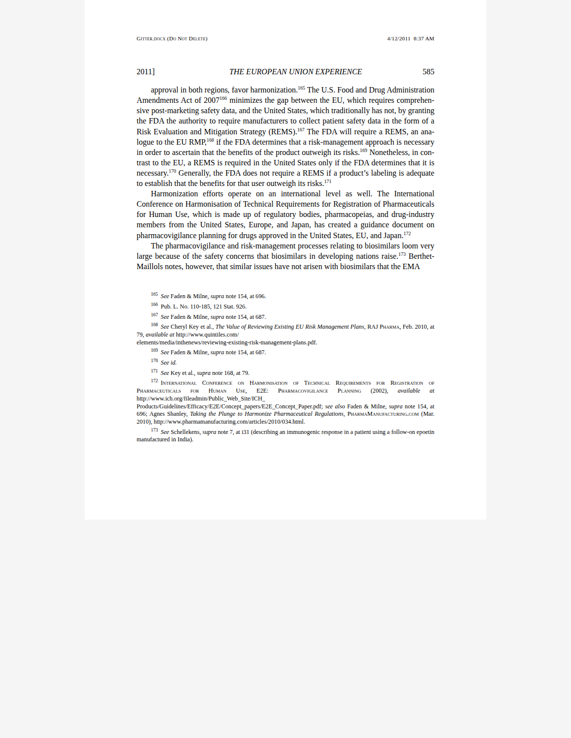Gitter.docx (Do Not Delete)
4/12/2011 8:37 AM
2011]
THE EUROPEAN UNION EXPERIENCE
585
approval in both regions, favor harmonization.165 The U.S. Food and Drug Administration Amendments Act of 2007166 minimizes the gap between the EU, which requires comprehensive post-marketing safety data, and the United States, which traditionally has not, by granting the FDA the authority to require manufacturers to collect patient safety data in the form of a Risk Evaluation and Mitigation Strategy (REMS).167 The FDA will require a REMS, an analogue to the EU RMP,168 if the FDA determines that a risk-management approach is necessary in order to ascertain that the benefits of the product outweigh its risks.169 Nonetheless, in contrast to the EU, a REMS is required in the United States only if the FDA determines that it is necessary.170 Generally, the FDA does not require a REMS if a product’s labeling is adequate to establish that the benefits for that user outweigh its risks.171
Harmonization efforts operate on an international level as well. The International Conference on Harmonisation of Technical Requirements for Registration of Pharmaceuticals for Human Use, which is made up of regulatory bodies, pharmacopeias, and drug-industry members from the United States, Europe, and Japan, has created a guidance document on pharmacovigilance planning for drugs approved in the United States, EU, and Japan.172
The pharmacovigilance and risk-management processes relating to biosimilars loom very large because of the safety concerns that biosimilars in developing nations raise.173 Berthet-Maillols notes, however, that similar issues have not arisen with biosimilars that the EMA
165 See Faden & Milne, supra note 154, at 696.
166 Pub. L. No. 110-185, 121 Stat. 926.
167 See Faden & Milne, supra note 154, at 687.
168 See Cheryl Key et al., The Value of Reviewing Existing EU Risk Management Plans, RAJ Pharma, Feb. 2010, at 79, available at http://www.quintiles.com/
elements/media/inthenews/reviewing-existing-risk-management-plans.pdf.
169 See Faden & Milne, supra note 154, at 687.
170 See id.
171 See Key et al., supra note 168, at 79.
172 International Conference on Harmonisation of Technical Requirements for Registration of Pharmaceuticals for Human Use, E2E: Pharmacovigilance Planning (2002), available at http://www.ich.org/fileadmin/Public_Web_Site/ICH_
Products/Guidelines/Efficacy/E2E/Concept_papers/E2E_Concept_Paper.pdf; see also Faden & Milne, supra note 154, at 696; Agnes Shanley, Taking the Plunge to Harmonize Pharmaceutical Regulations, PharmaManufacturing.com (Mar. 2010), http://www.pharmamanufacturing.com/articles/2010/034.html.
173 See Schellekens, supra note 7, at i31 (describing an immunogenic response in a patient using a follow-on epoetin manufactured in India).